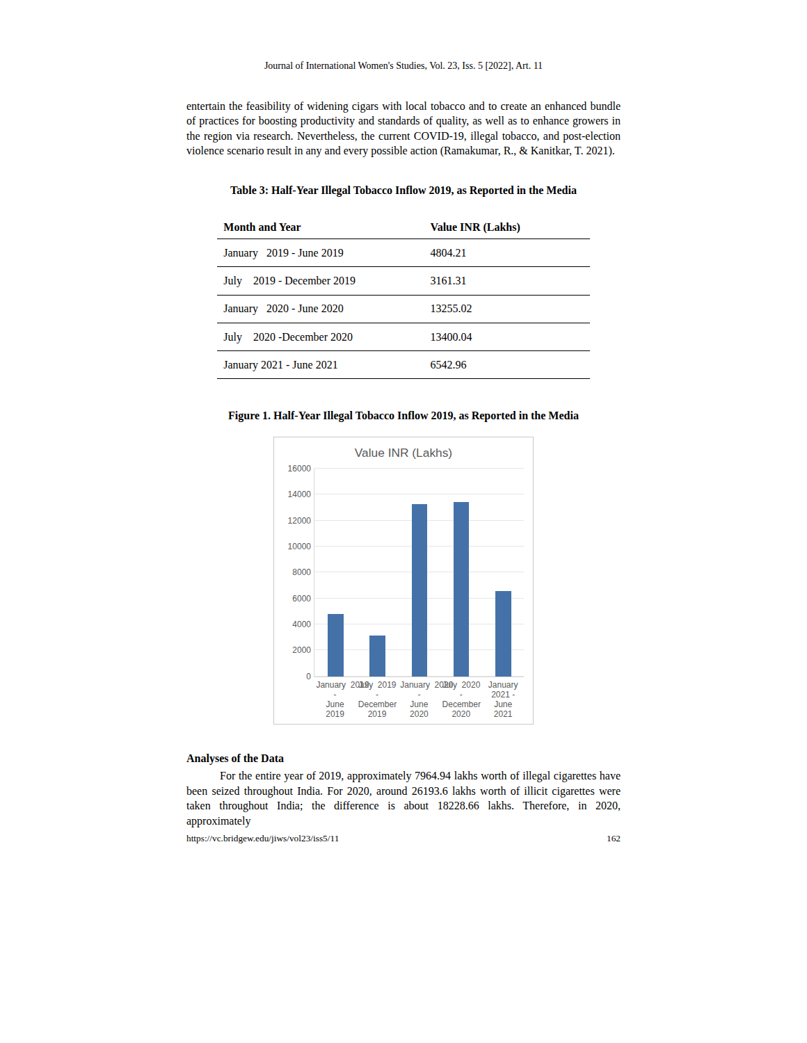Journal of International Women's Studies, Vol. 23, Iss. 5 [2022], Art. 11
entertain the feasibility of widening cigars with local tobacco and to create an enhanced bundle of practices for boosting productivity and standards of quality, as well as to enhance growers in the region via research. Nevertheless, the current COVID-19, illegal tobacco, and post-election violence scenario result in any and every possible action (Ramakumar, R., & Kanitkar, T. 2021).
Table 3: Half-Year Illegal Tobacco Inflow 2019, as Reported in the Media
| Month and Year | Value INR (Lakhs) |
| --- | --- |
| January 2019 - June 2019 | 4804.21 |
| July 2019 - December 2019 | 3161.31 |
| January 2020 - June 2020 | 13255.02 |
| July 2020 -December 2020 | 13400.04 |
| January 2021 - June 2021 | 6542.96 |
Figure 1. Half-Year Illegal Tobacco Inflow 2019, as Reported in the Media
Value INR (Lakhs)
16000
14000
12000
10000
8000
6000
4000
2000
0
January 2019 -
June 2019
July 2019 -
December 2019
January 2020 -
June 2020
July 2020 -
December 2020
January 2021 -
June 2021
Analyses of the Data
For the entire year of 2019, approximately 7964.94 lakhs worth of illegal cigarettes have been seized throughout India. For 2020, around 26193.6 lakhs worth of illicit cigarettes were taken throughout India; the difference is about 18228.66 lakhs. Therefore, in 2020, approximately
https://vc.bridgew.edu/jiws/vol23/iss5/11 162